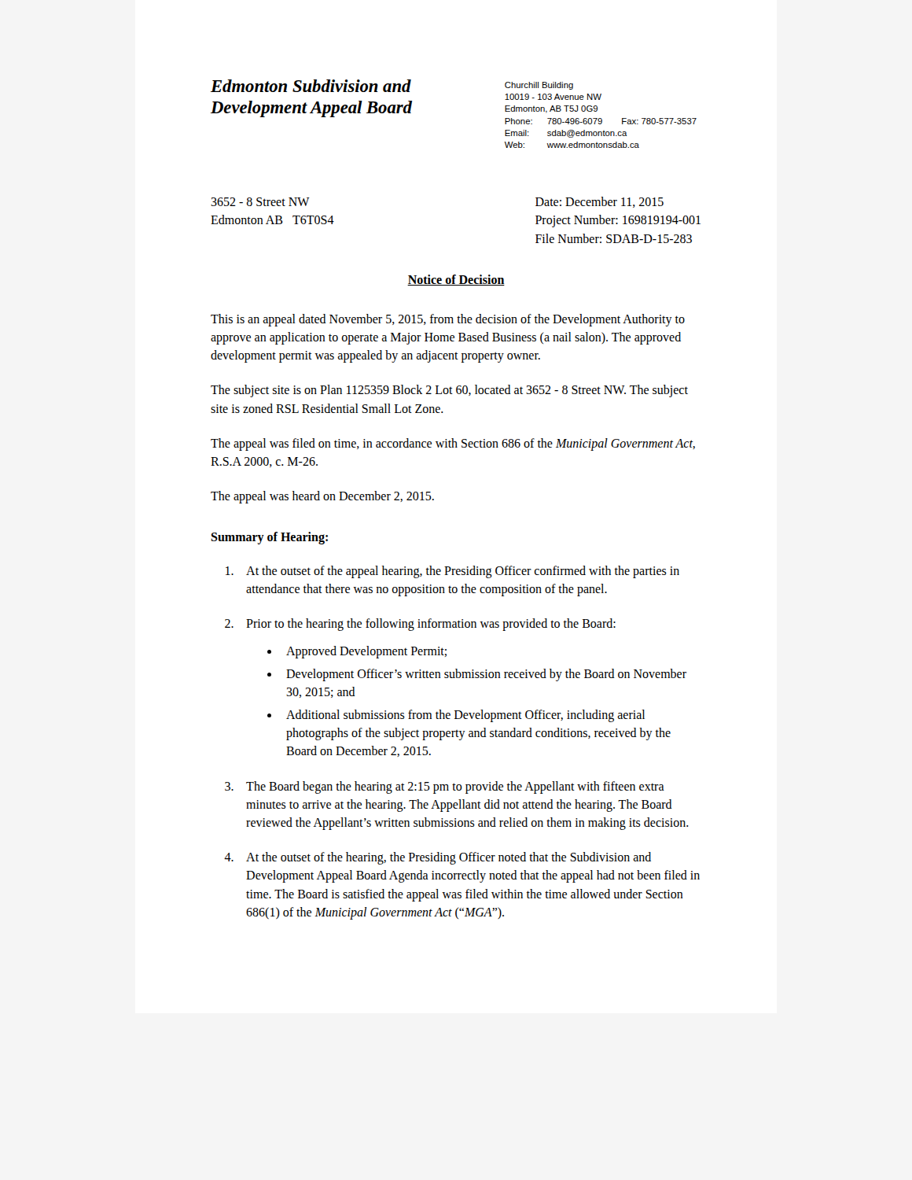Edmonton Subdivision and
Development Appeal Board
| Churchill Building |
| 10019 - 103 Avenue NW |
| Edmonton, AB T5J 0G9 |
| Phone: | 780-496-6079 | Fax: 780-577-3537 |
| Email: | sdab@edmonton.ca |
| Web: | www.edmontonsdab.ca |
3652 - 8 Street NW
Edmonton AB T6T0S4
Date: December 11, 2015
Project Number: 169819194-001
File Number: SDAB-D-15-283
Notice of Decision
This is an appeal dated November 5, 2015, from the decision of the Development Authority to approve an application to operate a Major Home Based Business (a nail salon). The approved development permit was appealed by an adjacent property owner.
The subject site is on Plan 1125359 Block 2 Lot 60, located at 3652 - 8 Street NW. The subject site is zoned RSL Residential Small Lot Zone.
The appeal was filed on time, in accordance with Section 686 of the Municipal Government Act, R.S.A 2000, c. M-26.
The appeal was heard on December 2, 2015.
Summary of Hearing:
At the outset of the appeal hearing, the Presiding Officer confirmed with the parties in attendance that there was no opposition to the composition of the panel.
Prior to the hearing the following information was provided to the Board:
Approved Development Permit;
Development Officer’s written submission received by the Board on November 30, 2015; and
Additional submissions from the Development Officer, including aerial photographs of the subject property and standard conditions, received by the Board on December 2, 2015.
The Board began the hearing at 2:15 pm to provide the Appellant with fifteen extra minutes to arrive at the hearing. The Appellant did not attend the hearing. The Board reviewed the Appellant’s written submissions and relied on them in making its decision.
At the outset of the hearing, the Presiding Officer noted that the Subdivision and Development Appeal Board Agenda incorrectly noted that the appeal had not been filed in time. The Board is satisfied the appeal was filed within the time allowed under Section 686(1) of the Municipal Government Act (“MGA”).